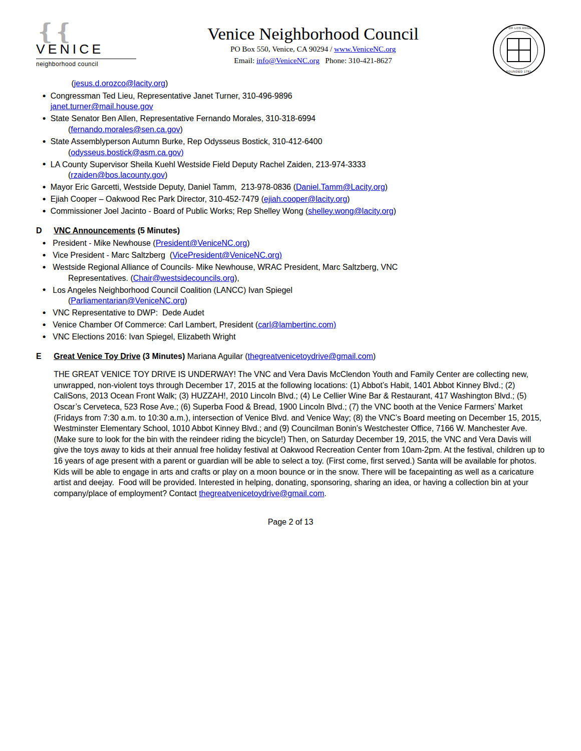❴❴
VENICE
neighborhood council
Venice Neighborhood Council
PO Box 550, Venice, CA 90294 / www.VeniceNC.org
Email: info@VeniceNC.org Phone: 310-421-8627
CITY OF LOS ANGELES
FOUNDED 1781
(jesus.d.orozco@lacity.org)
Congressman Ted Lieu, Representative Janet Turner, 310-496-9896
janet.turner@mail.house.gov
State Senator Ben Allen, Representative Fernando Morales, 310-318-6994
(fernando.morales@sen.ca.gov)
State Assemblyperson Autumn Burke, Rep Odysseus Bostick, 310-412-6400
(odysseus.bostick@asm.ca.gov)
LA County Supervisor Sheila Kuehl Westside Field Deputy Rachel Zaiden, 213-974-3333
(rzaiden@bos.lacounty.gov)
Mayor Eric Garcetti, Westside Deputy, Daniel Tamm, 213-978-0836 (Daniel.Tamm@Lacity.org)
Ejiah Cooper – Oakwood Rec Park Director, 310-452-7479 (ejiah.cooper@lacity.org)
Commissioner Joel Jacinto - Board of Public Works; Rep Shelley Wong (shelley.wong@lacity.org)
D VNC Announcements (5 Minutes)
President - Mike Newhouse (President@VeniceNC.org)
Vice President - Marc Saltzberg (VicePresident@VeniceNC.org)
Westside Regional Alliance of Councils- Mike Newhouse, WRAC President, Marc Saltzberg, VNC
Representatives. (Chair@westsidecouncils.org),
Los Angeles Neighborhood Council Coalition (LANCC) Ivan Spiegel
(Parliamentarian@VeniceNC.org)
VNC Representative to DWP: Dede Audet
Venice Chamber Of Commerce: Carl Lambert, President (carl@lambertinc.com)
VNC Elections 2016: Ivan Spiegel, Elizabeth Wright
E Great Venice Toy Drive (3 Minutes) Mariana Aguilar (thegreatvenicetoydrive@gmail.com)
THE GREAT VENICE TOY DRIVE IS UNDERWAY! The VNC and Vera Davis McClendon Youth and Family Center are collecting new, unwrapped, non-violent toys through December 17, 2015 at the following locations: (1) Abbot’s Habit, 1401 Abbot Kinney Blvd.; (2) CaliSons, 2013 Ocean Front Walk; (3) HUZZAH!, 2010 Lincoln Blvd.; (4) Le Cellier Wine Bar & Restaurant, 417 Washington Blvd.; (5) Oscar’s Cerveteca, 523 Rose Ave.; (6) Superba Food & Bread, 1900 Lincoln Blvd.; (7) the VNC booth at the Venice Farmers’ Market (Fridays from 7:30 a.m. to 10:30 a.m.), intersection of Venice Blvd. and Venice Way; (8) the VNC’s Board meeting on December 15, 2015, Westminster Elementary School, 1010 Abbot Kinney Blvd.; and (9) Councilman Bonin's Westchester Office, 7166 W. Manchester Ave. (Make sure to look for the bin with the reindeer riding the bicycle!) Then, on Saturday December 19, 2015, the VNC and Vera Davis will give the toys away to kids at their annual free holiday festival at Oakwood Recreation Center from 10am-2pm. At the festival, children up to 16 years of age present with a parent or guardian will be able to select a toy. (First come, first served.) Santa will be available for photos. Kids will be able to engage in arts and crafts or play on a moon bounce or in the snow. There will be facepainting as well as a caricature artist and deejay. Food will be provided. Interested in helping, donating, sponsoring, sharing an idea, or having a collection bin at your company/place of employment? Contact thegreatvenicetoydrive@gmail.com.
Page 2 of 13